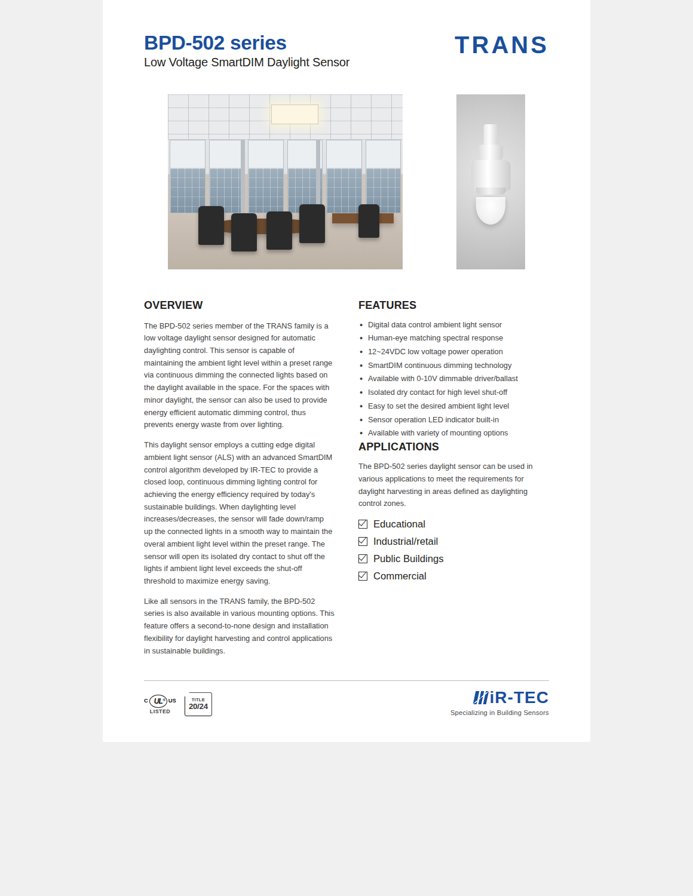BPD-502 series
Low Voltage SmartDIM Daylight Sensor
TRANS
OVERVIEW
The BPD-502 series member of the TRANS family is a low voltage daylight sensor designed for automatic daylighting control. This sensor is capable of maintaining the ambient light level within a preset range via continuous dimming the connected lights based on the daylight available in the space. For the spaces with minor daylight, the sensor can also be used to provide energy efficient automatic dimming control, thus prevents energy waste from over lighting.
This daylight sensor employs a cutting edge digital ambient light sensor (ALS) with an advanced SmartDIM control algorithm developed by IR-TEC to provide a closed loop, continuous dimming lighting control for achieving the energy efficiency required by today's sustainable buildings. When daylighting level increases/decreases, the sensor will fade down/ramp up the connected lights in a smooth way to maintain the overal ambient light level within the preset range. The sensor will open its isolated dry contact to shut off the lights if ambient light level exceeds the shut-off threshold to maximize energy saving.
Like all sensors in the TRANS family, the BPD-502 series is also available in various mounting options. This feature offers a second-to-none design and installation flexibility for daylight harvesting and control applications in sustainable buildings.
FEATURES
Digital data control ambient light sensor
Human-eye matching spectral response
12~24VDC low voltage power operation
SmartDIM continuous dimming technology
Available with 0-10V dimmable driver/ballast
Isolated dry contact for high level shut-off
Easy to set the desired ambient light level
Sensor operation LED indicator built-in
Available with variety of mounting options
APPLICATIONS
The BPD-502 series daylight sensor can be used in various applications to meet the requirements for daylight harvesting in areas defined as daylighting control zones.
Educational
Industrial/retail
Public Buildings
Commercial
C UL® US
LISTED
TITLE 20/24
iR-TEC
Specializing in Building Sensors